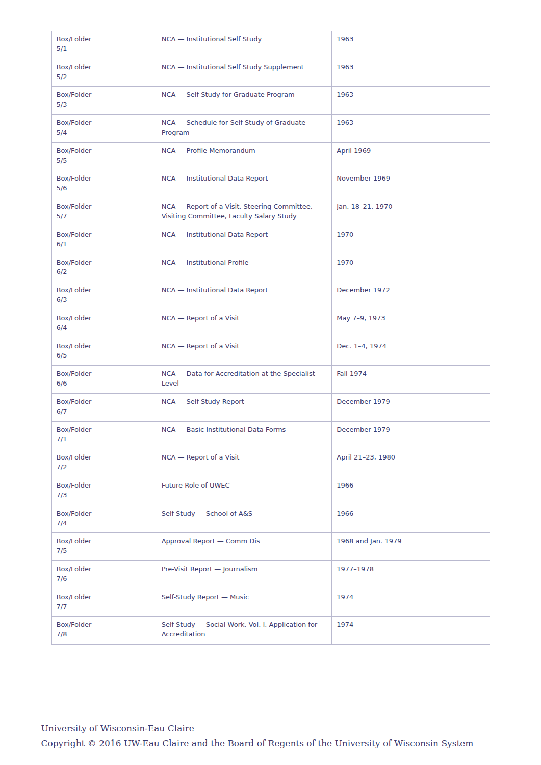| Box/Folder 5/1 | NCA — Institutional Self Study | 1963 |
| Box/Folder 5/2 | NCA — Institutional Self Study Supplement | 1963 |
| Box/Folder 5/3 | NCA — Self Study for Graduate Program | 1963 |
| Box/Folder 5/4 | NCA — Schedule for Self Study of Graduate Program | 1963 |
| Box/Folder 5/5 | NCA — Profile Memorandum | April 1969 |
| Box/Folder 5/6 | NCA — Institutional Data Report | November 1969 |
| Box/Folder 5/7 | NCA — Report of a Visit, Steering Committee, Visiting Committee, Faculty Salary Study | Jan. 18–21, 1970 |
| Box/Folder 6/1 | NCA — Institutional Data Report | 1970 |
| Box/Folder 6/2 | NCA — Institutional Profile | 1970 |
| Box/Folder 6/3 | NCA — Institutional Data Report | December 1972 |
| Box/Folder 6/4 | NCA — Report of a Visit | May 7–9, 1973 |
| Box/Folder 6/5 | NCA — Report of a Visit | Dec. 1–4, 1974 |
| Box/Folder 6/6 | NCA — Data for Accreditation at the Specialist Level | Fall 1974 |
| Box/Folder 6/7 | NCA — Self-Study Report | December 1979 |
| Box/Folder 7/1 | NCA — Basic Institutional Data Forms | December 1979 |
| Box/Folder 7/2 | NCA — Report of a Visit | April 21–23, 1980 |
| Box/Folder 7/3 | Future Role of UWEC | 1966 |
| Box/Folder 7/4 | Self-Study — School of A&S | 1966 |
| Box/Folder 7/5 | Approval Report — Comm Dis | 1968 and Jan. 1979 |
| Box/Folder 7/6 | Pre-Visit Report — Journalism | 1977–1978 |
| Box/Folder 7/7 | Self-Study Report — Music | 1974 |
| Box/Folder 7/8 | Self-Study — Social Work, Vol. I, Application for Accreditation | 1974 |
University of Wisconsin-Eau Claire
Copyright © 2016 UW-Eau Claire and the Board of Regents of the University of Wisconsin System